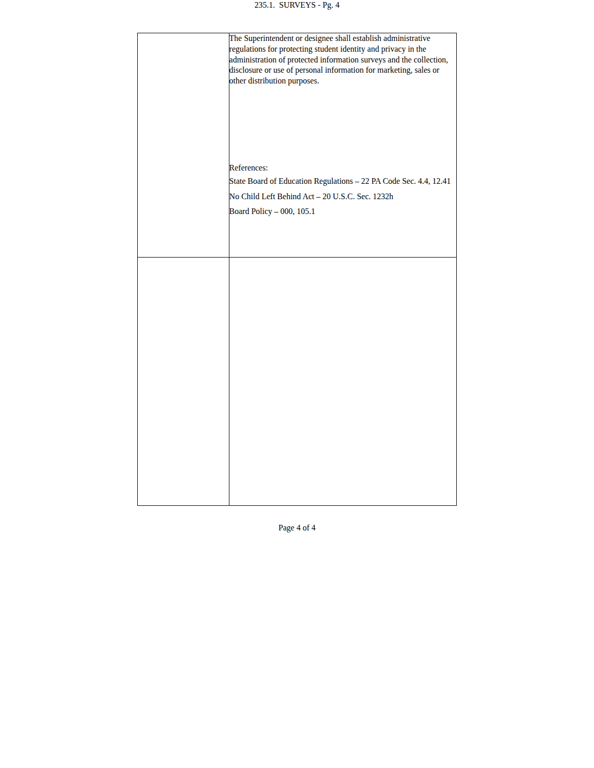235.1. SURVEYS - Pg. 4
| | The Superintendent or designee shall establish administrative regulations for protecting student identity and privacy in the administration of protected information surveys and the collection, disclosure or use of personal information for marketing, sales or other distribution purposes. References: State Board of Education Regulations – 22 PA Code Sec. 4.4, 12.41 No Child Left Behind Act – 20 U.S.C. Sec. 1232h Board Policy – 000, 105.1 |
Page 4 of 4